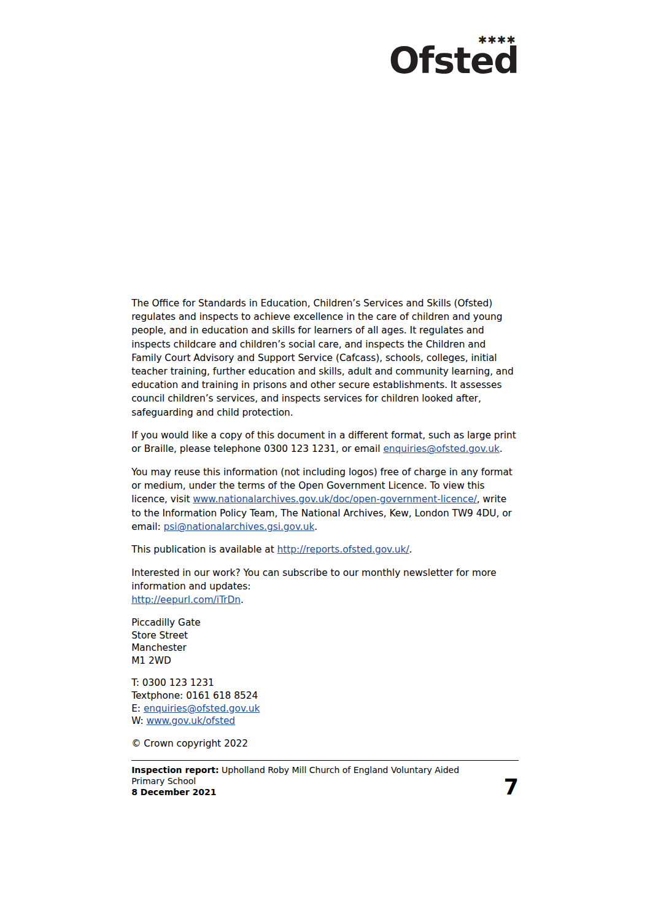✱✱✱✱
Ofsted
The Office for Standards in Education, Children’s Services and Skills (Ofsted) regulates and inspects to achieve excellence in the care of children and young people, and in education and skills for learners of all ages. It regulates and inspects childcare and children’s social care, and inspects the Children and Family Court Advisory and Support Service (Cafcass), schools, colleges, initial teacher training, further education and skills, adult and community learning, and education and training in prisons and other secure establishments. It assesses council children’s services, and inspects services for children looked after, safeguarding and child protection.
If you would like a copy of this document in a different format, such as large print or Braille, please telephone 0300 123 1231, or email enquiries@ofsted.gov.uk.
You may reuse this information (not including logos) free of charge in any format or medium, under the terms of the Open Government Licence. To view this licence, visit www.nationalarchives.gov.uk/doc/open-government-licence/, write to the Information Policy Team, The National Archives, Kew, London TW9 4DU, or email: psi@nationalarchives.gsi.gov.uk.
This publication is available at http://reports.ofsted.gov.uk/.
Interested in our work? You can subscribe to our monthly newsletter for more information and updates:
http://eepurl.com/iTrDn.
Piccadilly Gate
Store Street
Manchester
M1 2WD
T: 0300 123 1231
Textphone: 0161 618 8524
E: enquiries@ofsted.gov.uk
W: www.gov.uk/ofsted
© Crown copyright 2022
Inspection report: Upholland Roby Mill Church of England Voluntary Aided Primary School
8 December 2021
7